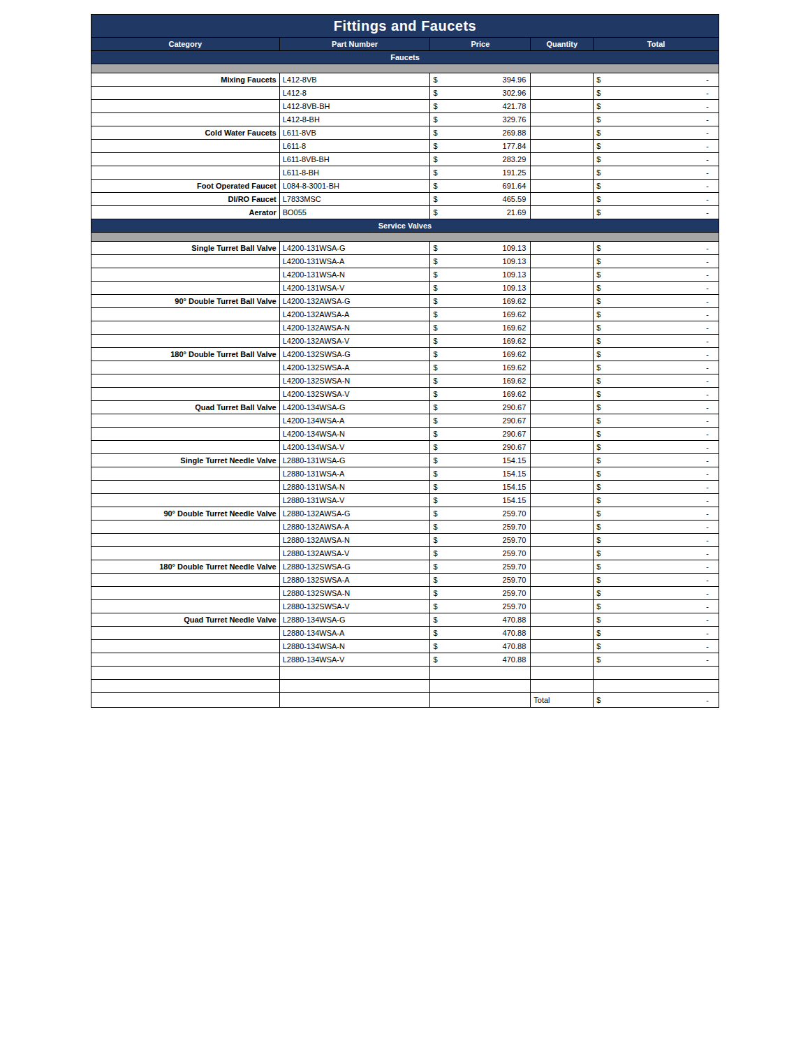| Fittings and Faucets |
| Category | Part Number | Price | Quantity | Total |
| Faucets |
| Mixing Faucets | L412-8VB | $ 394.96 | | $ - |
| | L412-8 | $ 302.96 | | $ - |
| | L412-8VB-BH | $ 421.78 | | $ - |
| | L412-8-BH | $ 329.76 | | $ - |
| Cold Water Faucets | L611-8VB | $ 269.88 | | $ - |
| | L611-8 | $ 177.84 | | $ - |
| | L611-8VB-BH | $ 283.29 | | $ - |
| | L611-8-BH | $ 191.25 | | $ - |
| Foot Operated Faucet | L084-8-3001-BH | $ 691.64 | | $ - |
| DI/RO Faucet | L7833MSC | $ 465.59 | | $ - |
| Aerator | BO055 | $ 21.69 | | $ - |
| Service Valves |
| Single Turret Ball Valve | L4200-131WSA-G | $ 109.13 | | $ - |
| | L4200-131WSA-A | $ 109.13 | | $ - |
| | L4200-131WSA-N | $ 109.13 | | $ - |
| | L4200-131WSA-V | $ 109.13 | | $ - |
| 90° Double Turret Ball Valve | L4200-132AWSA-G | $ 169.62 | | $ - |
| | L4200-132AWSA-A | $ 169.62 | | $ - |
| | L4200-132AWSA-N | $ 169.62 | | $ - |
| | L4200-132AWSA-V | $ 169.62 | | $ - |
| 180° Double Turret Ball Valve | L4200-132SWSA-G | $ 169.62 | | $ - |
| | L4200-132SWSA-A | $ 169.62 | | $ - |
| | L4200-132SWSA-N | $ 169.62 | | $ - |
| | L4200-132SWSA-V | $ 169.62 | | $ - |
| Quad Turret Ball Valve | L4200-134WSA-G | $ 290.67 | | $ - |
| | L4200-134WSA-A | $ 290.67 | | $ - |
| | L4200-134WSA-N | $ 290.67 | | $ - |
| | L4200-134WSA-V | $ 290.67 | | $ - |
| Single Turret Needle Valve | L2880-131WSA-G | $ 154.15 | | $ - |
| | L2880-131WSA-A | $ 154.15 | | $ - |
| | L2880-131WSA-N | $ 154.15 | | $ - |
| | L2880-131WSA-V | $ 154.15 | | $ - |
| 90° Double Turret Needle Valve | L2880-132AWSA-G | $ 259.70 | | $ - |
| | L2880-132AWSA-A | $ 259.70 | | $ - |
| | L2880-132AWSA-N | $ 259.70 | | $ - |
| | L2880-132AWSA-V | $ 259.70 | | $ - |
| 180° Double Turret Needle Valve | L2880-132SWSA-G | $ 259.70 | | $ - |
| | L2880-132SWSA-A | $ 259.70 | | $ - |
| | L2880-132SWSA-N | $ 259.70 | | $ - |
| | L2880-132SWSA-V | $ 259.70 | | $ - |
| Quad Turret Needle Valve | L2880-134WSA-G | $ 470.88 | | $ - |
| | L2880-134WSA-A | $ 470.88 | | $ - |
| | L2880-134WSA-N | $ 470.88 | | $ - |
| | L2880-134WSA-V | $ 470.88 | | $ - |
| | | | Total | $ - |